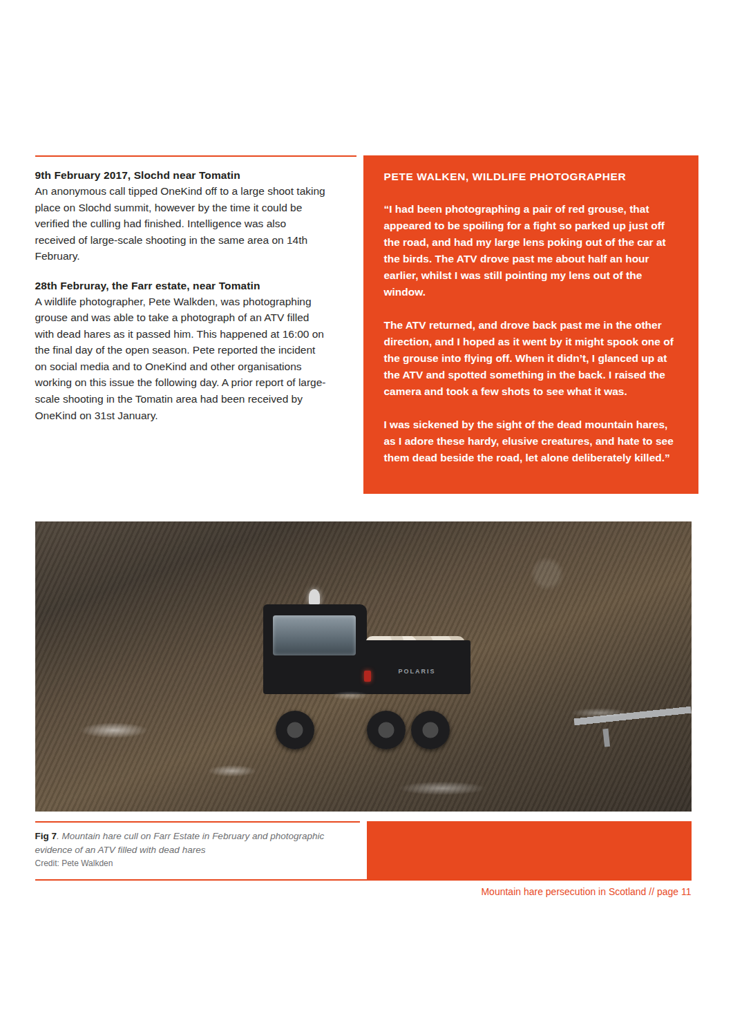9th February 2017, Slochd near Tomatin
An anonymous call tipped OneKind off to a large shoot taking place on Slochd summit, however by the time it could be verified the culling had finished. Intelligence was also received of large-scale shooting in the same area on 14th February.
28th Februray, the Farr estate, near Tomatin
A wildlife photographer, Pete Walkden, was photographing grouse and was able to take a photograph of an ATV filled with dead hares as it passed him. This happened at 16:00 on the final day of the open season. Pete reported the incident on social media and to OneKind and other organisations working on this issue the following day. A prior report of large-scale shooting in the Tomatin area had been received by OneKind on 31st January.
Pete Walken, wildlife photographer
“I had been photographing a pair of red grouse, that appeared to be spoiling for a fight so parked up just off the road, and had my large lens poking out of the car at the birds. The ATV drove past me about half an hour earlier, whilst I was still pointing my lens out of the window.
The ATV returned, and drove back past me in the other direction, and I hoped as it went by it might spook one of the grouse into flying off. When it didn’t, I glanced up at the ATV and spotted something in the back. I raised the camera and took a few shots to see what it was.
I was sickened by the sight of the dead mountain hares, as I adore these hardy, elusive creatures, and hate to see them dead beside the road, let alone deliberately killed.”
POLARIS
Fig 7. Mountain hare cull on Farr Estate in February and photographic evidence of an ATV filled with dead hares
Credit: Pete Walkden
Mountain hare persecution in Scotland // page 11